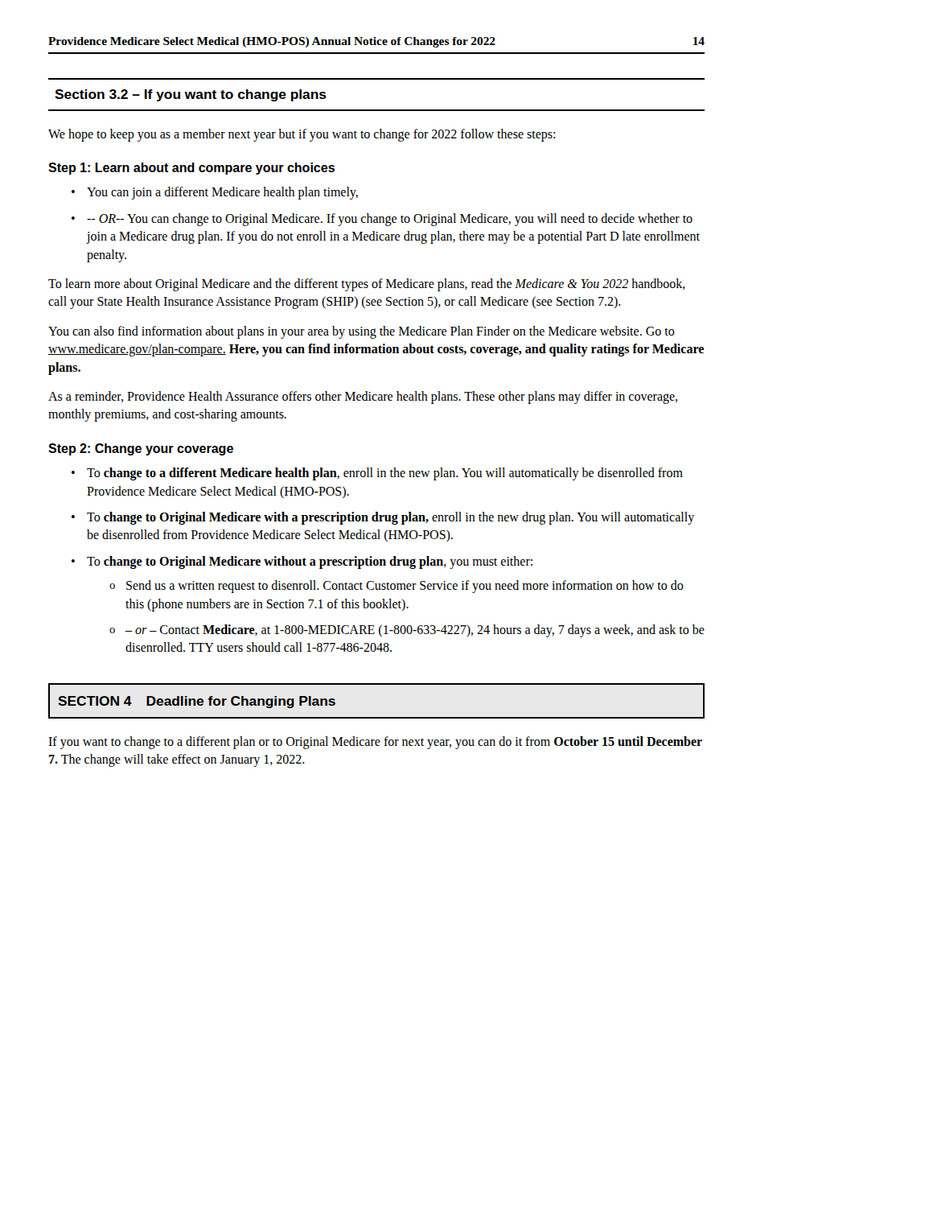Providence Medicare Select Medical (HMO-POS) Annual Notice of Changes for 2022 14
Section 3.2 – If you want to change plans
We hope to keep you as a member next year but if you want to change for 2022 follow these steps:
Step 1: Learn about and compare your choices
You can join a different Medicare health plan timely,
-- OR-- You can change to Original Medicare. If you change to Original Medicare, you will need to decide whether to join a Medicare drug plan. If you do not enroll in a Medicare drug plan, there may be a potential Part D late enrollment penalty.
To learn more about Original Medicare and the different types of Medicare plans, read the Medicare & You 2022 handbook, call your State Health Insurance Assistance Program (SHIP) (see Section 5), or call Medicare (see Section 7.2).
You can also find information about plans in your area by using the Medicare Plan Finder on the Medicare website. Go to www.medicare.gov/plan-compare. Here, you can find information about costs, coverage, and quality ratings for Medicare plans.
As a reminder, Providence Health Assurance offers other Medicare health plans. These other plans may differ in coverage, monthly premiums, and cost-sharing amounts.
Step 2: Change your coverage
To change to a different Medicare health plan, enroll in the new plan. You will automatically be disenrolled from Providence Medicare Select Medical (HMO-POS).
To change to Original Medicare with a prescription drug plan, enroll in the new drug plan. You will automatically be disenrolled from Providence Medicare Select Medical (HMO-POS).
To change to Original Medicare without a prescription drug plan, you must either:
Send us a written request to disenroll. Contact Customer Service if you need more information on how to do this (phone numbers are in Section 7.1 of this booklet).
– or – Contact Medicare, at 1-800-MEDICARE (1-800-633-4227), 24 hours a day, 7 days a week, and ask to be disenrolled. TTY users should call 1-877-486-2048.
SECTION 4 Deadline for Changing Plans
If you want to change to a different plan or to Original Medicare for next year, you can do it from October 15 until December 7. The change will take effect on January 1, 2022.